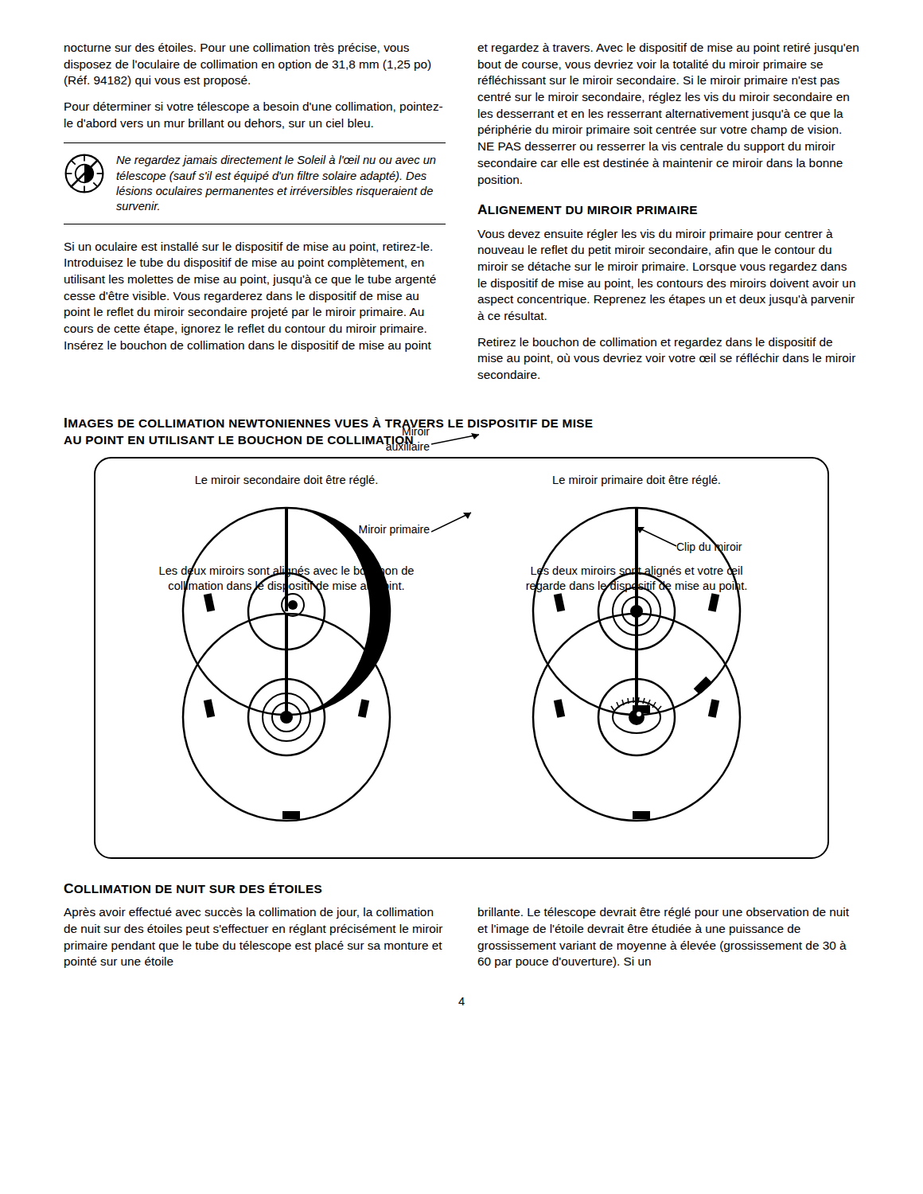nocturne sur des étoiles. Pour une collimation très précise, vous disposez de l'oculaire de collimation en option de 31,8 mm (1,25 po) (Réf. 94182) qui vous est proposé.
Pour déterminer si votre télescope a besoin d'une collimation, pointez-le d'abord vers un mur brillant ou dehors, sur un ciel bleu.
Ne regardez jamais directement le Soleil à l'œil nu ou avec un télescope (sauf s'il est équipé d'un filtre solaire adapté). Des lésions oculaires permanentes et irréversibles risqueraient de survenir.
Si un oculaire est installé sur le dispositif de mise au point, retirez-le. Introduisez le tube du dispositif de mise au point complètement, en utilisant les molettes de mise au point, jusqu'à ce que le tube argenté cesse d'être visible. Vous regarderez dans le dispositif de mise au point le reflet du miroir secondaire projeté par le miroir primaire. Au cours de cette étape, ignorez le reflet du contour du miroir primaire. Insérez le bouchon de collimation dans le dispositif de mise au point
et regardez à travers. Avec le dispositif de mise au point retiré jusqu'en bout de course, vous devriez voir la totalité du miroir primaire se réfléchissant sur le miroir secondaire. Si le miroir primaire n'est pas centré sur le miroir secondaire, réglez les vis du miroir secondaire en les desserrant et en les resserrant alternativement jusqu'à ce que la périphérie du miroir primaire soit centrée sur votre champ de vision. NE PAS desserrer ou resserrer la vis centrale du support du miroir secondaire car elle est destinée à maintenir ce miroir dans la bonne position.
ALIGNEMENT DU MIROIR PRIMAIRE
Vous devez ensuite régler les vis du miroir primaire pour centrer à nouveau le reflet du petit miroir secondaire, afin que le contour du miroir se détache sur le miroir primaire. Lorsque vous regardez dans le dispositif de mise au point, les contours des miroirs doivent avoir un aspect concentrique. Reprenez les étapes un et deux jusqu'à parvenir à ce résultat.
Retirez le bouchon de collimation et regardez dans le dispositif de mise au point, où vous devriez voir votre œil se réfléchir dans le miroir secondaire.
IMAGES DE COLLIMATION NEWTONIENNES VUES À TRAVERS LE DISPOSITIF DE MISE
AU POINT EN UTILISANT LE BOUCHON DE COLLIMATION
Le miroir secondaire doit être réglé.
Le miroir primaire doit être réglé.
Miroir
auxiliaire
Miroir primaire
Clip du miroir
Les deux miroirs sont alignés avec le bouchon de
collimation dans le dispositif de mise au point.
Les deux miroirs sont alignés et votre œil
regarde dans le dispositif de mise au point.
COLLIMATION DE NUIT SUR DES ÉTOILES
Après avoir effectué avec succès la collimation de jour, la collimation de nuit sur des étoiles peut s'effectuer en réglant précisément le miroir primaire pendant que le tube du télescope est placé sur sa monture et pointé sur une étoile
brillante. Le télescope devrait être réglé pour une observation de nuit et l'image de l'étoile devrait être étudiée à une puissance de grossissement variant de moyenne à élevée (grossissement de 30 à 60 par pouce d'ouverture). Si un
4